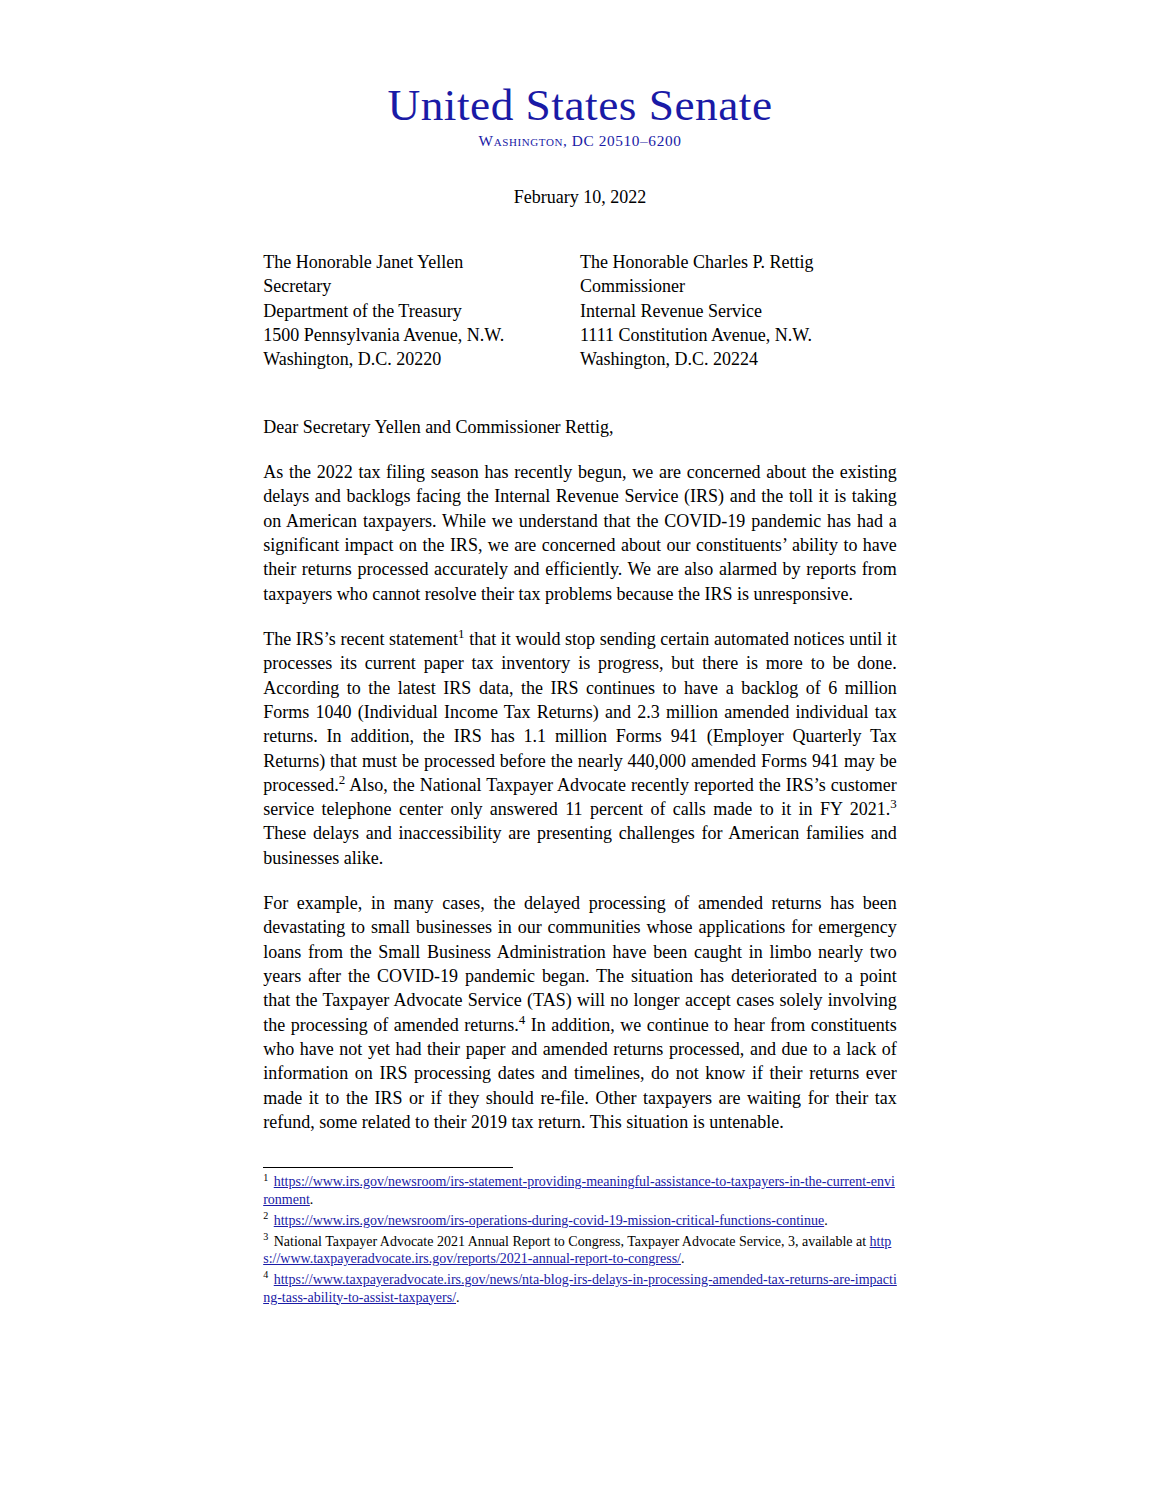United States Senate
Washington, DC 20510–6200
February 10, 2022
The Honorable Janet Yellen Secretary Department of the Treasury 1500 Pennsylvania Avenue, N.W. Washington, D.C. 20220
The Honorable Charles P. Rettig Commissioner Internal Revenue Service 1111 Constitution Avenue, N.W. Washington, D.C. 20224
Dear Secretary Yellen and Commissioner Rettig,
As the 2022 tax filing season has recently begun, we are concerned about the existing delays and backlogs facing the Internal Revenue Service (IRS) and the toll it is taking on American taxpayers. While we understand that the COVID-19 pandemic has had a significant impact on the IRS, we are concerned about our constituents’ ability to have their returns processed accurately and efficiently. We are also alarmed by reports from taxpayers who cannot resolve their tax problems because the IRS is unresponsive.
The IRS’s recent statement1 that it would stop sending certain automated notices until it processes its current paper tax inventory is progress, but there is more to be done. According to the latest IRS data, the IRS continues to have a backlog of 6 million Forms 1040 (Individual Income Tax Returns) and 2.3 million amended individual tax returns. In addition, the IRS has 1.1 million Forms 941 (Employer Quarterly Tax Returns) that must be processed before the nearly 440,000 amended Forms 941 may be processed.2 Also, the National Taxpayer Advocate recently reported the IRS’s customer service telephone center only answered 11 percent of calls made to it in FY 2021.3 These delays and inaccessibility are presenting challenges for American families and businesses alike.
For example, in many cases, the delayed processing of amended returns has been devastating to small businesses in our communities whose applications for emergency loans from the Small Business Administration have been caught in limbo nearly two years after the COVID-19 pandemic began. The situation has deteriorated to a point that the Taxpayer Advocate Service (TAS) will no longer accept cases solely involving the processing of amended returns.4 In addition, we continue to hear from constituents who have not yet had their paper and amended returns processed, and due to a lack of information on IRS processing dates and timelines, do not know if their returns ever made it to the IRS or if they should re-file. Other taxpayers are waiting for their tax refund, some related to their 2019 tax return. This situation is untenable.
1 https://www.irs.gov/newsroom/irs-statement-providing-meaningful-assistance-to-taxpayers-in-the-current-environment.
2 https://www.irs.gov/newsroom/irs-operations-during-covid-19-mission-critical-functions-continue.
3 National Taxpayer Advocate 2021 Annual Report to Congress, Taxpayer Advocate Service, 3, available at https://www.taxpayeradvocate.irs.gov/reports/2021-annual-report-to-congress/.
4 https://www.taxpayeradvocate.irs.gov/news/nta-blog-irs-delays-in-processing-amended-tax-returns-are-impacting-tass-ability-to-assist-taxpayers/.